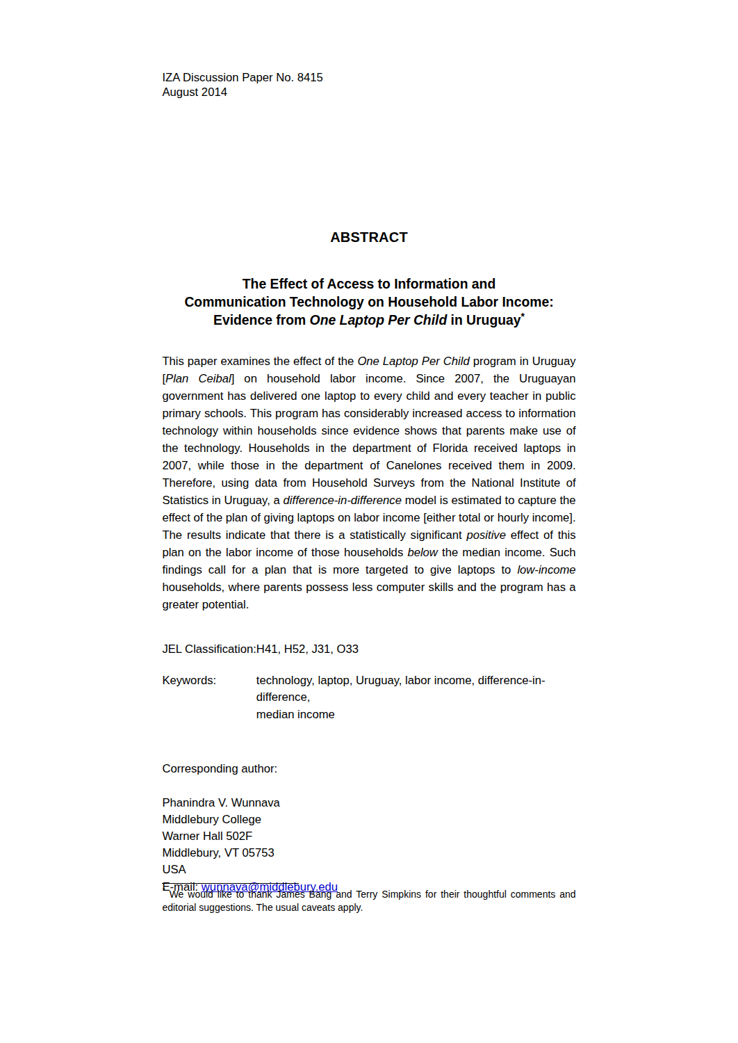IZA Discussion Paper No. 8415
August 2014
ABSTRACT
The Effect of Access to Information and
Communication Technology on Household Labor Income:
Evidence from One Laptop Per Child in Uruguay*
This paper examines the effect of the One Laptop Per Child program in Uruguay [Plan Ceibal] on household labor income. Since 2007, the Uruguayan government has delivered one laptop to every child and every teacher in public primary schools. This program has considerably increased access to information technology within households since evidence shows that parents make use of the technology. Households in the department of Florida received laptops in 2007, while those in the department of Canelones received them in 2009. Therefore, using data from Household Surveys from the National Institute of Statistics in Uruguay, a difference-in-difference model is estimated to capture the effect of the plan of giving laptops on labor income [either total or hourly income]. The results indicate that there is a statistically significant positive effect of this plan on the labor income of those households below the median income. Such findings call for a plan that is more targeted to give laptops to low-income households, where parents possess less computer skills and the program has a greater potential.
| JEL Classification: | H41, H52, J31, O33 |
| Keywords: | technology, laptop, Uruguay, labor income, difference-in-difference, median income |
Corresponding author:
Phanindra V. Wunnava
Middlebury College
Warner Hall 502F
Middlebury, VT 05753
USA
E-mail: wunnava@middlebury.edu
* We would like to thank James Bang and Terry Simpkins for their thoughtful comments and editorial suggestions. The usual caveats apply.